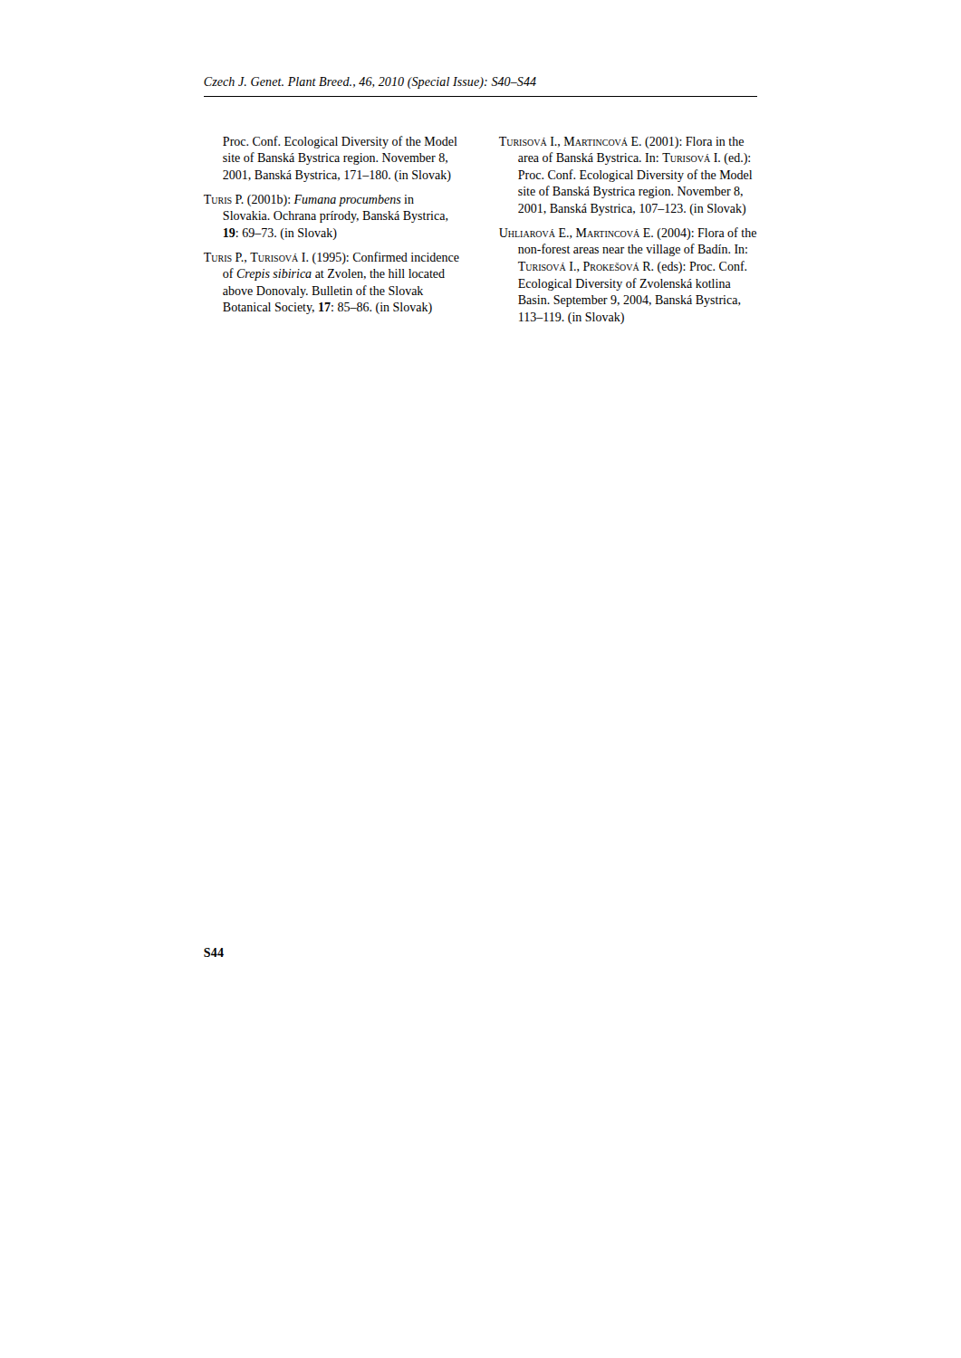Czech J. Genet. Plant Breed., 46, 2010 (Special Issue): S40–S44
Proc. Conf. Ecological Diversity of the Model site of Banská Bystrica region. November 8, 2001, Banská Bystrica, 171–180. (in Slovak)
Turis P. (2001b): Fumana procumbens in Slovakia. Ochrana prírody, Banská Bystrica, 19: 69–73. (in Slovak)
Turis P., Turisová I. (1995): Confirmed incidence of Crepis sibirica at Zvolen, the hill located above Donovaly. Bulletin of the Slovak Botanical Society, 17: 85–86. (in Slovak)
Turisová I., Martincová E. (2001): Flora in the area of Banská Bystrica. In: Turisová I. (ed.): Proc. Conf. Ecological Diversity of the Model site of Banská Bystrica region. November 8, 2001, Banská Bystrica, 107–123. (in Slovak)
Uhliarová E., Martincová E. (2004): Flora of the non-forest areas near the village of Badín. In: Turisová I., Prokešová R. (eds): Proc. Conf. Ecological Diversity of Zvolenská kotlina Basin. September 9, 2004, Banská Bystrica, 113–119. (in Slovak)
S44